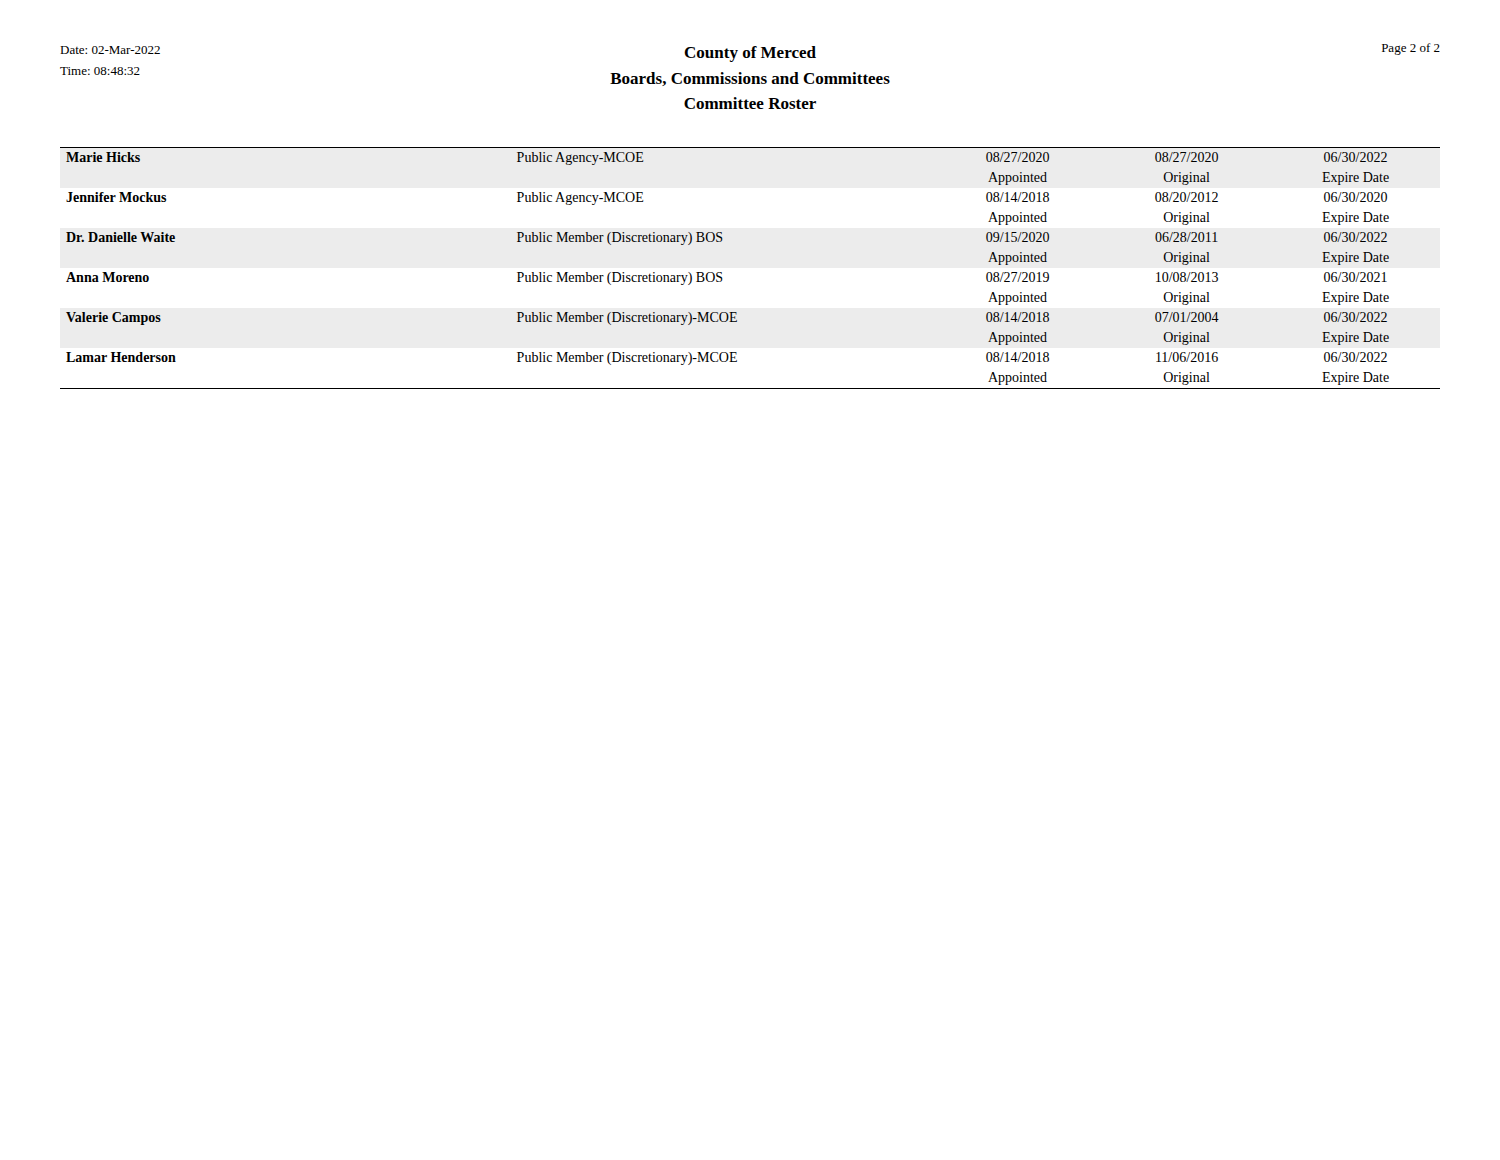Date: 02-Mar-2022
Time: 08:48:32
Page 2 of 2
County of Merced
Boards, Commissions and Committees
Committee Roster
| Marie Hicks | Public Agency-MCOE | 08/27/2020 | 08/27/2020 | 06/30/2022 |
| | | Appointed | Original | Expire Date |
| Jennifer Mockus | Public Agency-MCOE | 08/14/2018 | 08/20/2012 | 06/30/2020 |
| | | Appointed | Original | Expire Date |
| Dr. Danielle Waite | Public Member (Discretionary) BOS | 09/15/2020 | 06/28/2011 | 06/30/2022 |
| | | Appointed | Original | Expire Date |
| Anna Moreno | Public Member (Discretionary) BOS | 08/27/2019 | 10/08/2013 | 06/30/2021 |
| | | Appointed | Original | Expire Date |
| Valerie Campos | Public Member (Discretionary)-MCOE | 08/14/2018 | 07/01/2004 | 06/30/2022 |
| | | Appointed | Original | Expire Date |
| Lamar Henderson | Public Member (Discretionary)-MCOE | 08/14/2018 | 11/06/2016 | 06/30/2022 |
| | | Appointed | Original | Expire Date |